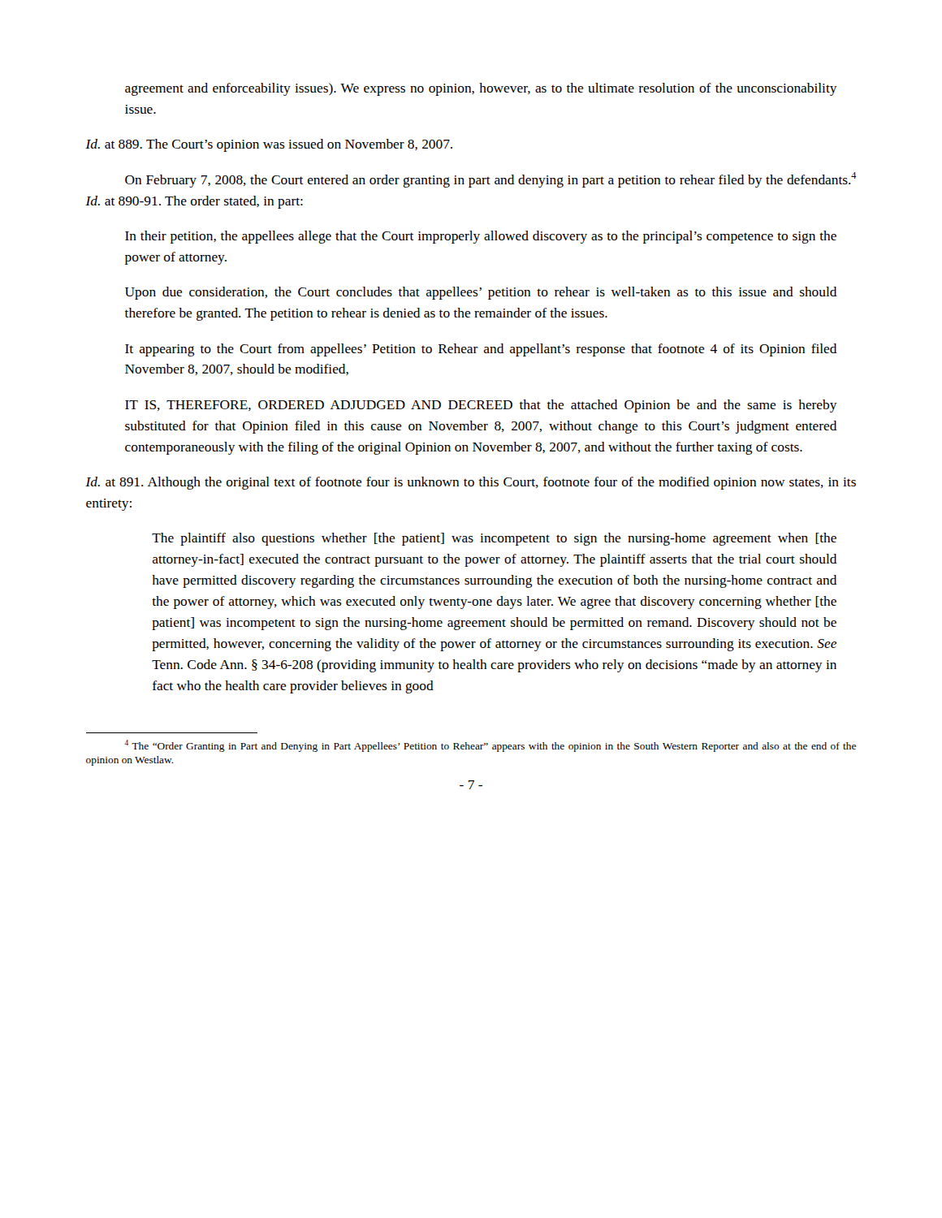agreement and enforceability issues). We express no opinion, however, as to the ultimate resolution of the unconscionability issue.
Id. at 889. The Court’s opinion was issued on November 8, 2007.
On February 7, 2008, the Court entered an order granting in part and denying in part a petition to rehear filed by the defendants.4 Id. at 890-91. The order stated, in part:
In their petition, the appellees allege that the Court improperly allowed discovery as to the principal’s competence to sign the power of attorney.
Upon due consideration, the Court concludes that appellees’ petition to rehear is well-taken as to this issue and should therefore be granted. The petition to rehear is denied as to the remainder of the issues.
It appearing to the Court from appellees’ Petition to Rehear and appellant’s response that footnote 4 of its Opinion filed November 8, 2007, should be modified,
IT IS, THEREFORE, ORDERED ADJUDGED AND DECREED that the attached Opinion be and the same is hereby substituted for that Opinion filed in this cause on November 8, 2007, without change to this Court’s judgment entered contemporaneously with the filing of the original Opinion on November 8, 2007, and without the further taxing of costs.
Id. at 891. Although the original text of footnote four is unknown to this Court, footnote four of the modified opinion now states, in its entirety:
The plaintiff also questions whether [the patient] was incompetent to sign the nursing-home agreement when [the attorney-in-fact] executed the contract pursuant to the power of attorney. The plaintiff asserts that the trial court should have permitted discovery regarding the circumstances surrounding the execution of both the nursing-home contract and the power of attorney, which was executed only twenty-one days later. We agree that discovery concerning whether [the patient] was incompetent to sign the nursing-home agreement should be permitted on remand. Discovery should not be permitted, however, concerning the validity of the power of attorney or the circumstances surrounding its execution. See Tenn. Code Ann. § 34-6-208 (providing immunity to health care providers who rely on decisions “made by an attorney in fact who the health care provider believes in good
4 The “Order Granting in Part and Denying in Part Appellees’ Petition to Rehear” appears with the opinion in the South Western Reporter and also at the end of the opinion on Westlaw.
- 7 -